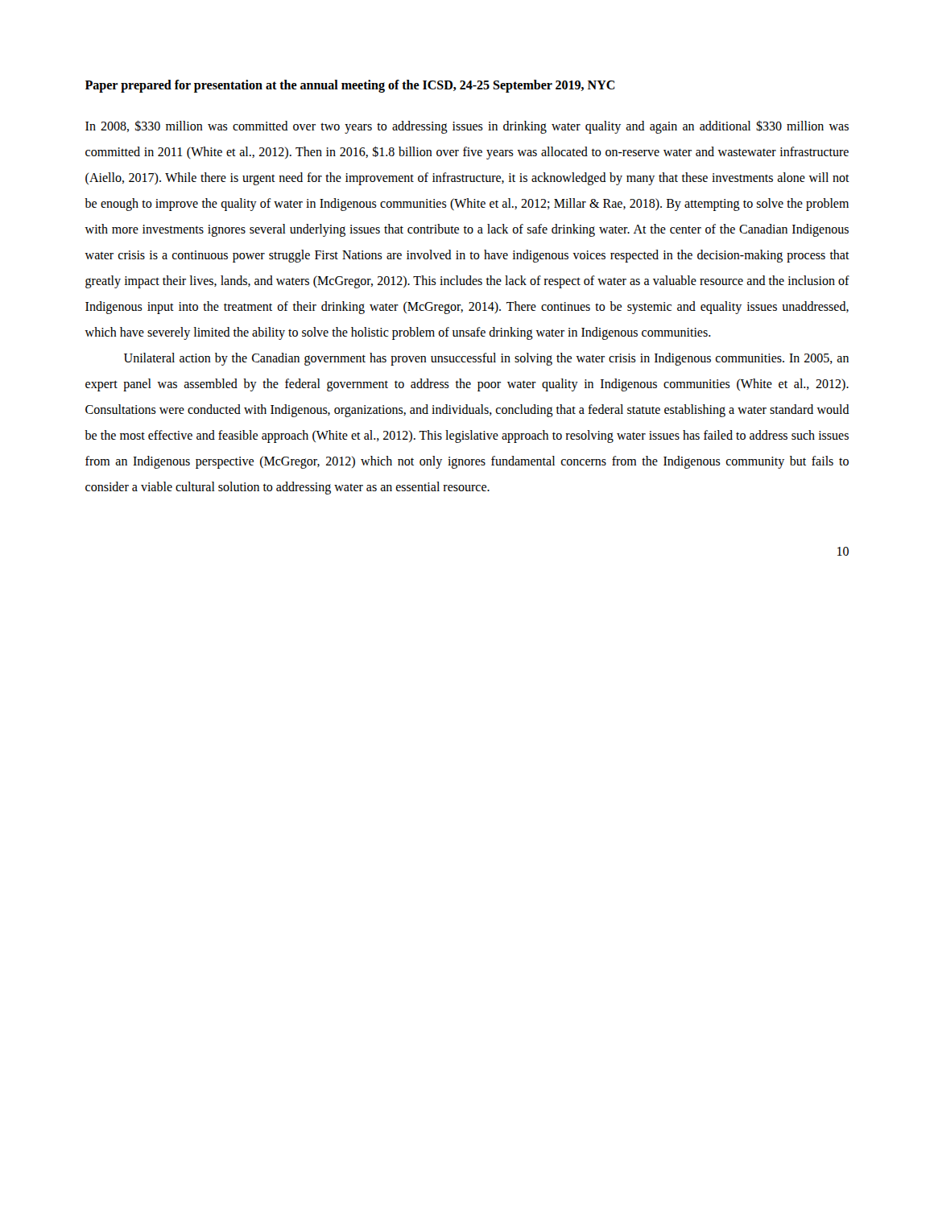Paper prepared for presentation at the annual meeting of the ICSD, 24-25 September 2019, NYC
In 2008, $330 million was committed over two years to addressing issues in drinking water quality and again an additional $330 million was committed in 2011 (White et al., 2012). Then in 2016, $1.8 billion over five years was allocated to on-reserve water and wastewater infrastructure (Aiello, 2017). While there is urgent need for the improvement of infrastructure, it is acknowledged by many that these investments alone will not be enough to improve the quality of water in Indigenous communities (White et al., 2012; Millar & Rae, 2018). By attempting to solve the problem with more investments ignores several underlying issues that contribute to a lack of safe drinking water. At the center of the Canadian Indigenous water crisis is a continuous power struggle First Nations are involved in to have indigenous voices respected in the decision-making process that greatly impact their lives, lands, and waters (McGregor, 2012). This includes the lack of respect of water as a valuable resource and the inclusion of Indigenous input into the treatment of their drinking water (McGregor, 2014). There continues to be systemic and equality issues unaddressed, which have severely limited the ability to solve the holistic problem of unsafe drinking water in Indigenous communities.
Unilateral action by the Canadian government has proven unsuccessful in solving the water crisis in Indigenous communities. In 2005, an expert panel was assembled by the federal government to address the poor water quality in Indigenous communities (White et al., 2012). Consultations were conducted with Indigenous, organizations, and individuals, concluding that a federal statute establishing a water standard would be the most effective and feasible approach (White et al., 2012). This legislative approach to resolving water issues has failed to address such issues from an Indigenous perspective (McGregor, 2012) which not only ignores fundamental concerns from the Indigenous community but fails to consider a viable cultural solution to addressing water as an essential resource.
10